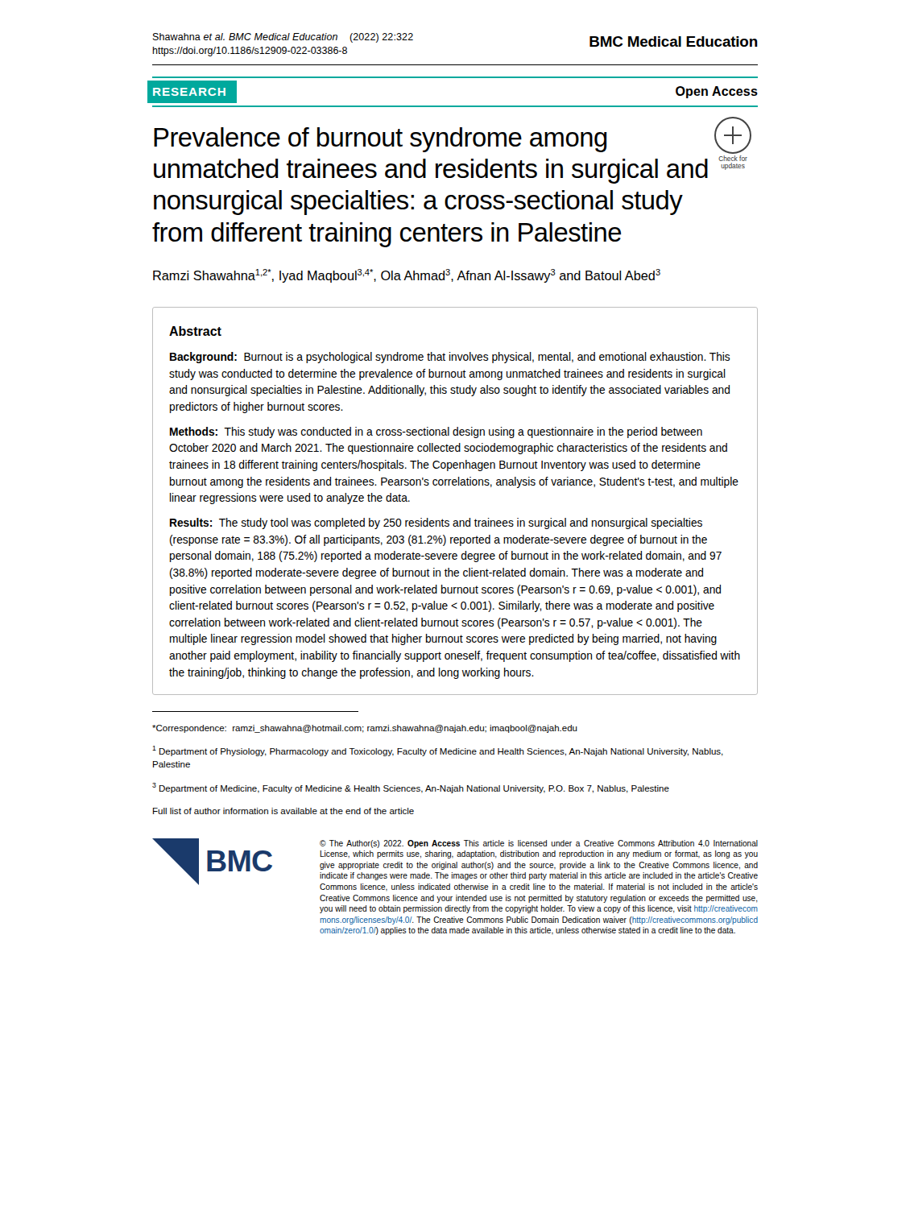Shawahna et al. BMC Medical Education (2022) 22:322
https://doi.org/10.1186/s12909-022-03386-8
BMC Medical Education
RESEARCH
Open Access
Check for
updates
Prevalence of burnout syndrome among unmatched trainees and residents in surgical and nonsurgical specialties: a cross-sectional study from different training centers in Palestine
Ramzi Shawahna1,2*, Iyad Maqboul3,4*, Ola Ahmad3, Afnan Al-Issawy3 and Batoul Abed3
Abstract
Background: Burnout is a psychological syndrome that involves physical, mental, and emotional exhaustion. This study was conducted to determine the prevalence of burnout among unmatched trainees and residents in surgical and nonsurgical specialties in Palestine. Additionally, this study also sought to identify the associated variables and predictors of higher burnout scores.
Methods: This study was conducted in a cross-sectional design using a questionnaire in the period between October 2020 and March 2021. The questionnaire collected sociodemographic characteristics of the residents and trainees in 18 different training centers/hospitals. The Copenhagen Burnout Inventory was used to determine burnout among the residents and trainees. Pearson's correlations, analysis of variance, Student's t-test, and multiple linear regressions were used to analyze the data.
Results: The study tool was completed by 250 residents and trainees in surgical and nonsurgical specialties (response rate = 83.3%). Of all participants, 203 (81.2%) reported a moderate-severe degree of burnout in the personal domain, 188 (75.2%) reported a moderate-severe degree of burnout in the work-related domain, and 97 (38.8%) reported moderate-severe degree of burnout in the client-related domain. There was a moderate and positive correlation between personal and work-related burnout scores (Pearson's r = 0.69, p-value < 0.001), and client-related burnout scores (Pearson's r = 0.52, p-value < 0.001). Similarly, there was a moderate and positive correlation between work-related and client-related burnout scores (Pearson's r = 0.57, p-value < 0.001). The multiple linear regression model showed that higher burnout scores were predicted by being married, not having another paid employment, inability to financially support oneself, frequent consumption of tea/coffee, dissatisfied with the training/job, thinking to change the profession, and long working hours.
*Correspondence: ramzi_shawahna@hotmail.com; ramzi.shawahna@najah.edu; imaqbool@najah.edu
1 Department of Physiology, Pharmacology and Toxicology, Faculty of Medicine and Health Sciences, An-Najah National University, Nablus, Palestine
3 Department of Medicine, Faculty of Medicine & Health Sciences, An-Najah National University, P.O. Box 7, Nablus, Palestine
Full list of author information is available at the end of the article
BMC
© The Author(s) 2022. Open Access This article is licensed under a Creative Commons Attribution 4.0 International License, which permits use, sharing, adaptation, distribution and reproduction in any medium or format, as long as you give appropriate credit to the original author(s) and the source, provide a link to the Creative Commons licence, and indicate if changes were made. The images or other third party material in this article are included in the article's Creative Commons licence, unless indicated otherwise in a credit line to the material. If material is not included in the article's Creative Commons licence and your intended use is not permitted by statutory regulation or exceeds the permitted use, you will need to obtain permission directly from the copyright holder. To view a copy of this licence, visit http://creativecommons.org/licenses/by/4.0/. The Creative Commons Public Domain Dedication waiver (http://creativecommons.org/publicdomain/zero/1.0/) applies to the data made available in this article, unless otherwise stated in a credit line to the data.